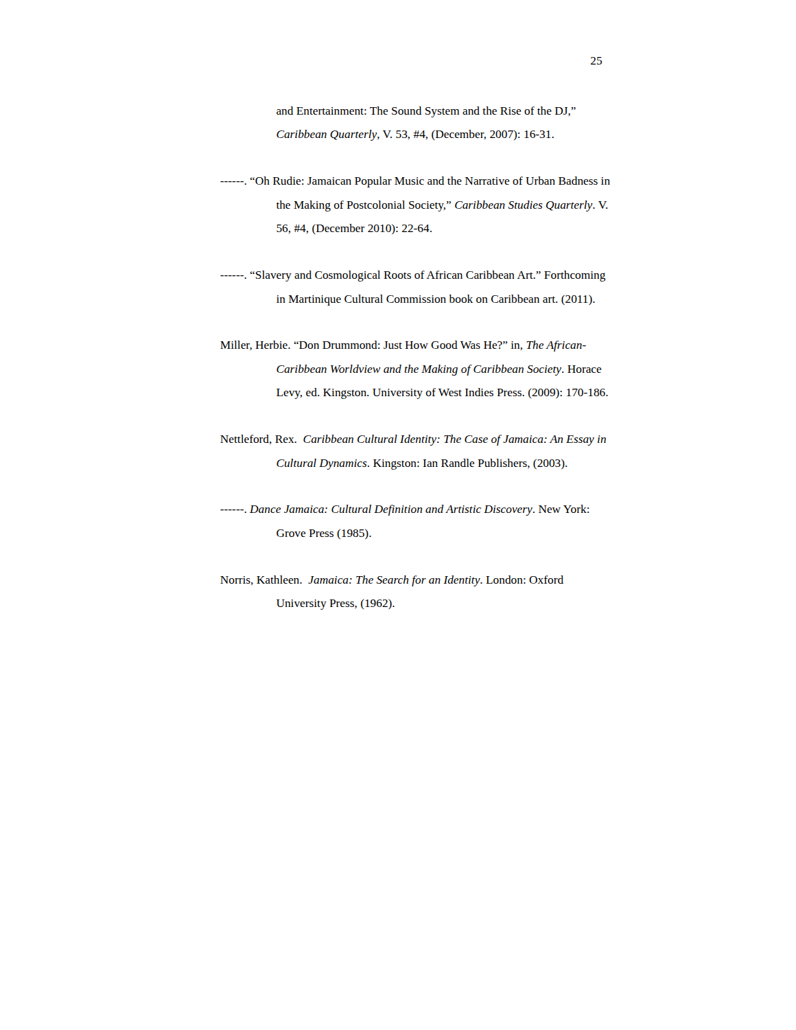25
and Entertainment: The Sound System and the Rise of the DJ,” Caribbean Quarterly, V. 53, #4, (December, 2007): 16-31.
------. “Oh Rudie: Jamaican Popular Music and the Narrative of Urban Badness in the Making of Postcolonial Society,” Caribbean Studies Quarterly. V. 56, #4, (December 2010): 22-64.
------. “Slavery and Cosmological Roots of African Caribbean Art.” Forthcoming in Martinique Cultural Commission book on Caribbean art. (2011).
Miller, Herbie. “Don Drummond: Just How Good Was He?” in, The African-Caribbean Worldview and the Making of Caribbean Society. Horace Levy, ed. Kingston. University of West Indies Press. (2009): 170-186.
Nettleford, Rex. Caribbean Cultural Identity: The Case of Jamaica: An Essay in Cultural Dynamics. Kingston: Ian Randle Publishers, (2003).
------. Dance Jamaica: Cultural Definition and Artistic Discovery. New York: Grove Press (1985).
Norris, Kathleen. Jamaica: The Search for an Identity. London: Oxford University Press, (1962).